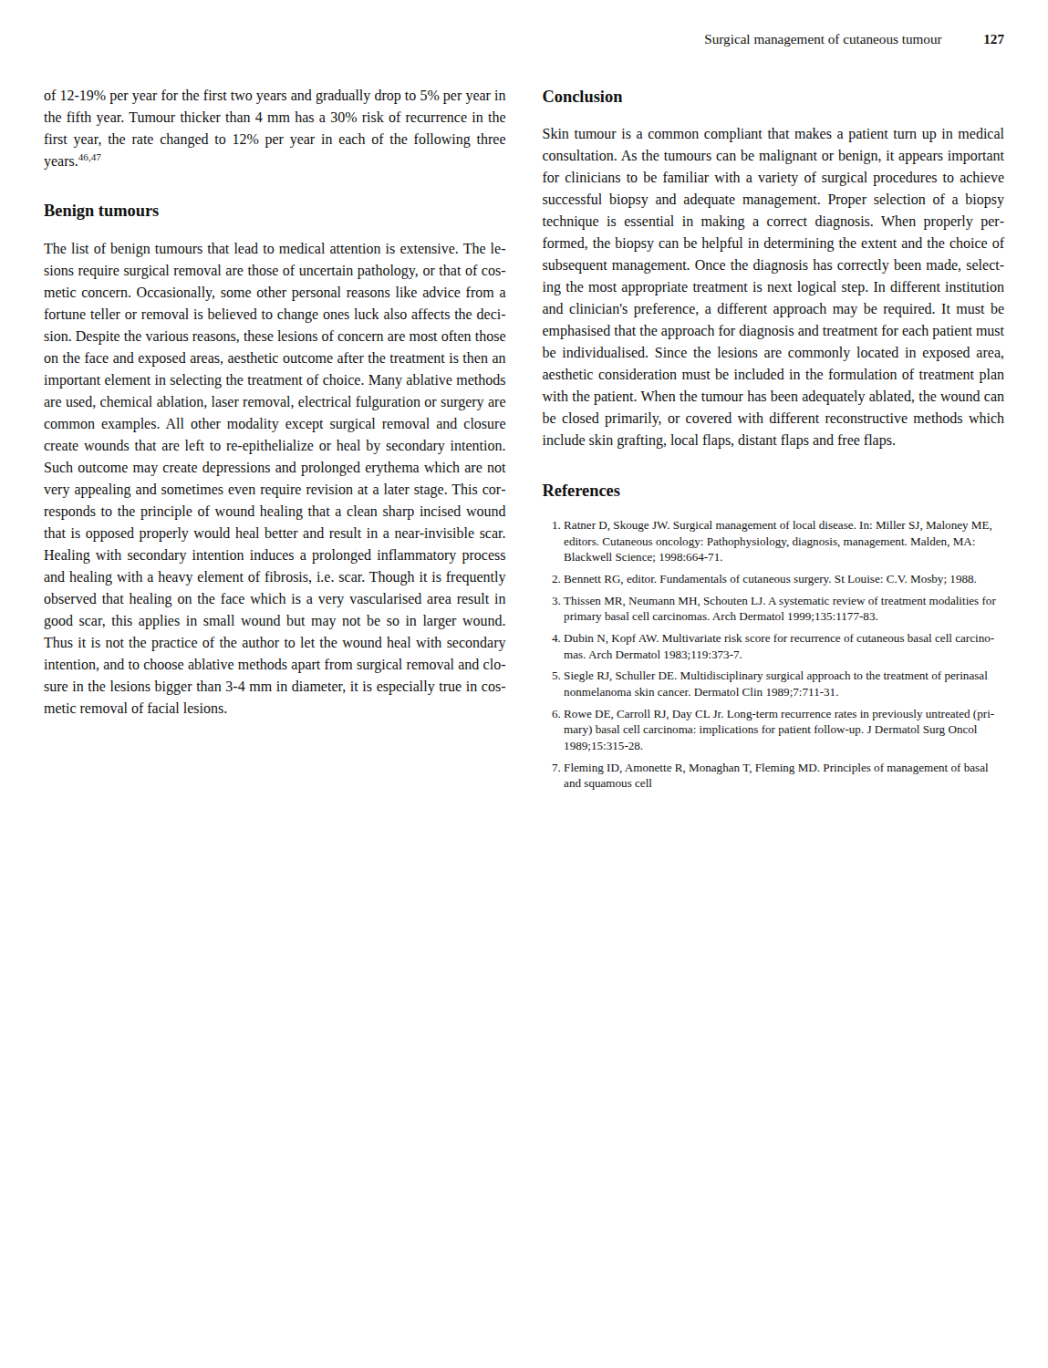Surgical management of cutaneous tumour 127
of 12-19% per year for the first two years and gradually drop to 5% per year in the fifth year. Tumour thicker than 4 mm has a 30% risk of recurrence in the first year, the rate changed to 12% per year in each of the following three years.46,47
Benign tumours
The list of benign tumours that lead to medical attention is extensive. The lesions require surgical removal are those of uncertain pathology, or that of cosmetic concern. Occasionally, some other personal reasons like advice from a fortune teller or removal is believed to change ones luck also affects the decision. Despite the various reasons, these lesions of concern are most often those on the face and exposed areas, aesthetic outcome after the treatment is then an important element in selecting the treatment of choice. Many ablative methods are used, chemical ablation, laser removal, electrical fulguration or surgery are common examples. All other modality except surgical removal and closure create wounds that are left to re-epithelialize or heal by secondary intention. Such outcome may create depressions and prolonged erythema which are not very appealing and sometimes even require revision at a later stage. This corresponds to the principle of wound healing that a clean sharp incised wound that is opposed properly would heal better and result in a near-invisible scar. Healing with secondary intention induces a prolonged inflammatory process and healing with a heavy element of fibrosis, i.e. scar. Though it is frequently observed that healing on the face which is a very vascularised area result in good scar, this applies in small wound but may not be so in larger wound. Thus it is not the practice of the author to let the wound heal with secondary intention, and to choose ablative methods apart from surgical removal and closure in the lesions bigger than 3-4 mm in diameter, it is especially true in cosmetic removal of facial lesions.
Conclusion
Skin tumour is a common compliant that makes a patient turn up in medical consultation. As the tumours can be malignant or benign, it appears important for clinicians to be familiar with a variety of surgical procedures to achieve successful biopsy and adequate management. Proper selection of a biopsy technique is essential in making a correct diagnosis. When properly performed, the biopsy can be helpful in determining the extent and the choice of subsequent management. Once the diagnosis has correctly been made, selecting the most appropriate treatment is next logical step. In different institution and clinician's preference, a different approach may be required. It must be emphasised that the approach for diagnosis and treatment for each patient must be individualised. Since the lesions are commonly located in exposed area, aesthetic consideration must be included in the formulation of treatment plan with the patient. When the tumour has been adequately ablated, the wound can be closed primarily, or covered with different reconstructive methods which include skin grafting, local flaps, distant flaps and free flaps.
References
Ratner D, Skouge JW. Surgical management of local disease. In: Miller SJ, Maloney ME, editors. Cutaneous oncology: Pathophysiology, diagnosis, management. Malden, MA: Blackwell Science; 1998:664-71.
Bennett RG, editor. Fundamentals of cutaneous surgery. St Louise: C.V. Mosby; 1988.
Thissen MR, Neumann MH, Schouten LJ. A systematic review of treatment modalities for primary basal cell carcinomas. Arch Dermatol 1999;135:1177-83.
Dubin N, Kopf AW. Multivariate risk score for recurrence of cutaneous basal cell carcinomas. Arch Dermatol 1983;119:373-7.
Siegle RJ, Schuller DE. Multidisciplinary surgical approach to the treatment of perinasal nonmelanoma skin cancer. Dermatol Clin 1989;7:711-31.
Rowe DE, Carroll RJ, Day CL Jr. Long-term recurrence rates in previously untreated (primary) basal cell carcinoma: implications for patient follow-up. J Dermatol Surg Oncol 1989;15:315-28.
Fleming ID, Amonette R, Monaghan T, Fleming MD. Principles of management of basal and squamous cell